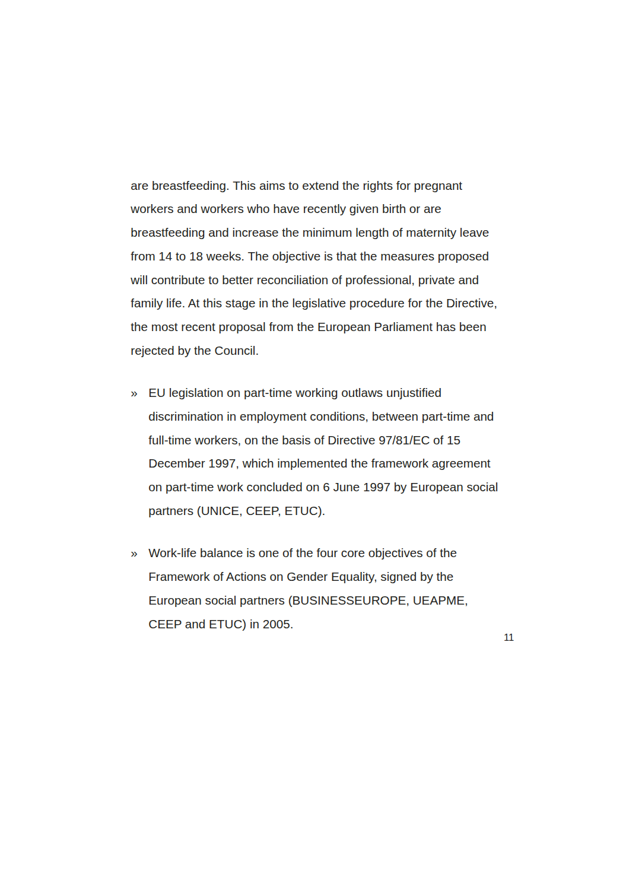are breastfeeding. This aims to extend the rights for pregnant workers and workers who have recently given birth or are breastfeeding and increase the minimum length of maternity leave from 14 to 18 weeks. The objective is that the measures proposed will contribute to better reconciliation of professional, private and family life. At this stage in the legislative procedure for the Directive, the most recent proposal from the European Parliament has been rejected by the Council.
EU legislation on part-time working outlaws unjustified discrimination in employment conditions, between part-time and full-time workers, on the basis of Directive 97/81/EC of 15 December 1997, which implemented the framework agreement on part-time work concluded on 6 June 1997 by European social partners (UNICE, CEEP, ETUC).
Work-life balance is one of the four core objectives of the Framework of Actions on Gender Equality, signed by the European social partners (BUSINESSEUROPE, UEAPME, CEEP and ETUC) in 2005.
11